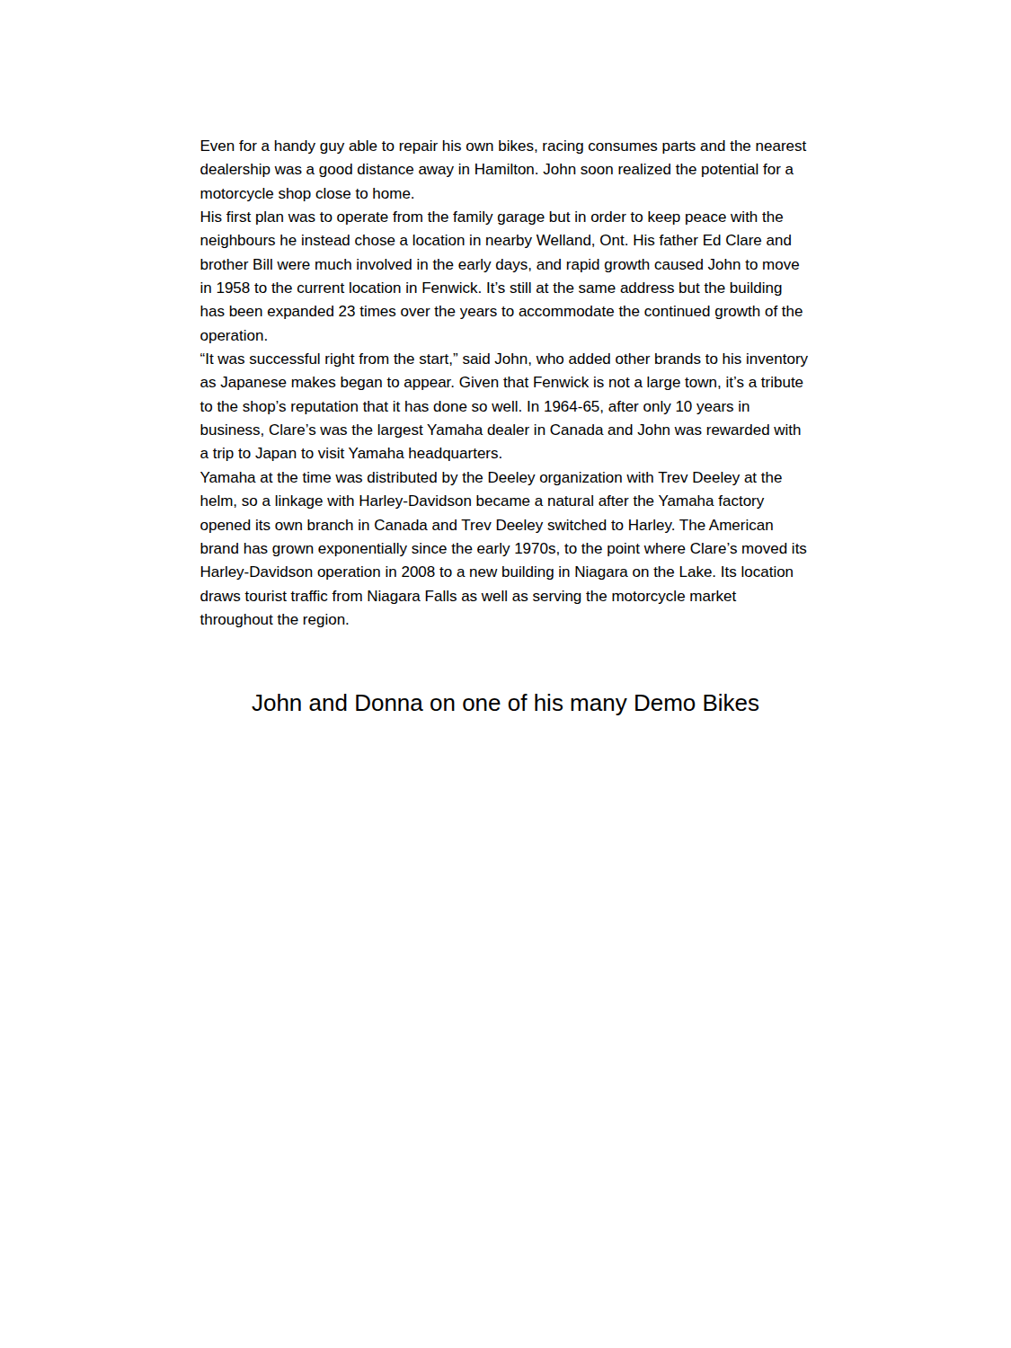Even for a handy guy able to repair his own bikes, racing consumes parts and the nearest dealership was a good distance away in Hamilton. John soon realized the potential for a motorcycle shop close to home.
His first plan was to operate from the family garage but in order to keep peace with the neighbours he instead chose a location in nearby Welland, Ont. His father Ed Clare and brother Bill were much involved in the early days, and rapid growth caused John to move in 1958 to the current location in Fenwick. It’s still at the same address but the building has been expanded 23 times over the years to accommodate the continued growth of the operation.
“It was successful right from the start,” said John, who added other brands to his inventory as Japanese makes began to appear. Given that Fenwick is not a large town, it’s a tribute to the shop’s reputation that it has done so well. In 1964-65, after only 10 years in business, Clare’s was the largest Yamaha dealer in Canada and John was rewarded with a trip to Japan to visit Yamaha headquarters.
Yamaha at the time was distributed by the Deeley organization with Trev Deeley at the helm, so a linkage with Harley-Davidson became a natural after the Yamaha factory opened its own branch in Canada and Trev Deeley switched to Harley. The American brand has grown exponentially since the early 1970s, to the point where Clare’s moved its Harley-Davidson operation in 2008 to a new building in Niagara on the Lake. Its location draws tourist traffic from Niagara Falls as well as serving the motorcycle market throughout the region.
John and Donna on one of his many Demo Bikes